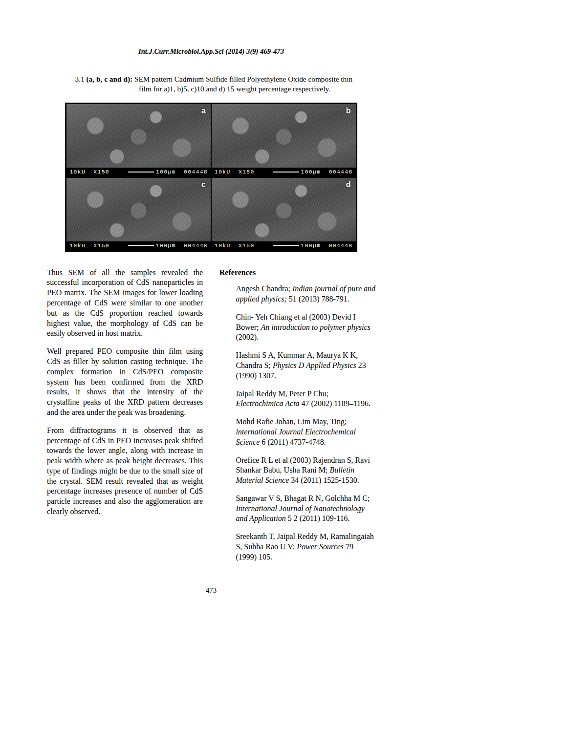Int.J.Curr.Microbiol.App.Sci (2014) 3(9) 469-473
3.1 (a, b, c and d): SEM pattern Cadmium Sulfide filled Polyethylene Oxide composite thin film for a)1, b)5, c)10 and d) 15 weight percentage respectively.
a
10kU X150 100µm 004448
b
10kU X150 100µm 004448
c
10kU X150 100µm 004448
d
10kU X150 100µm 004448
Thus SEM of all the samples revealed the successful incorporation of CdS nanoparticles in PEO matrix. The SEM images for lower loading percentage of CdS were similar to one another but as the CdS proportion reached towards highest value, the morphology of CdS can be easily observed in host matrix.
Well prepared PEO composite thin film using CdS as filler by solution casting technique. The complex formation in CdS/PEO composite system has been confirmed from the XRD results, it shows that the intensity of the crystalline peaks of the XRD pattern decreases and the area under the peak was broadening.
From diffractograms it is observed that as percentage of CdS in PEO increases peak shifted towards the lower angle, along with increase in peak width where as peak height decreases. This type of findings might be due to the small size of the crystal. SEM result revealed that as weight percentage increases presence of number of CdS particle increases and also the agglomeration are clearly observed.
References
Angesh Chandra; Indian journal of pure and applied physics; 51 (2013) 788-791.
Chin- Yeh Chiang et al (2003) Devid I Bower; An introduction to polymer physics (2002).
Hashmi S A, Kummar A, Maurya K K, Chandra S; Physics D Applied Physics 23 (1990) 1307.
Jaipal Reddy M, Peter P Chu; Electrochimica Acta 47 (2002) 1189–1196.
Mohd Rafie Johan, Lim May, Ting; international Journal Electrochemical Science 6 (2011) 4737-4748.
Orefice R L et al (2003) Rajendran S, Ravi Shankar Babu, Usha Rani M; Bulletin Material Science 34 (2011) 1525-1530.
Sangawar V S, Bhagat R N, Golchha M C; International Journal of Nanotechnology and Application 5 2 (2011) 109-116.
Sreekanth T, Jaipal Reddy M, Ramalingaiah S, Subba Rao U V; Power Sources 79 (1999) 105.
473